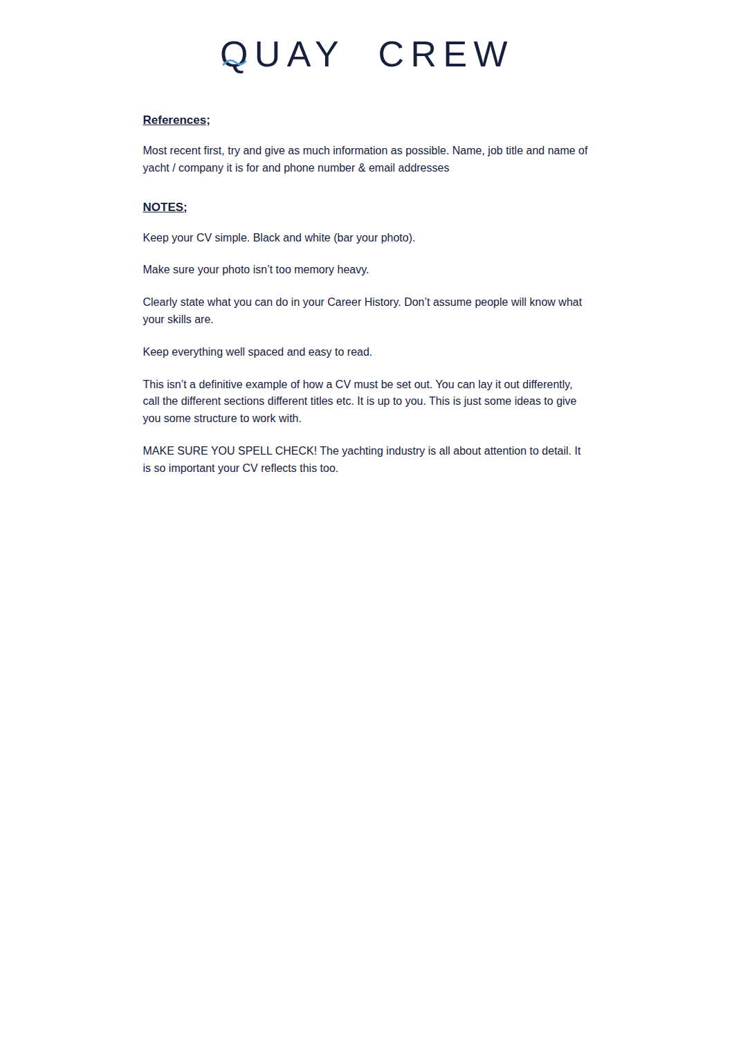QUAY CREW
References;
Most recent first, try and give as much information as possible. Name, job title and name of yacht / company it is for and phone number & email addresses
NOTES;
Keep your CV simple. Black and white (bar your photo).
Make sure your photo isn’t too memory heavy.
Clearly state what you can do in your Career History. Don’t assume people will know what your skills are.
Keep everything well spaced and easy to read.
This isn’t a definitive example of how a CV must be set out. You can lay it out differently, call the different sections different titles etc. It is up to you. This is just some ideas to give you some structure to work with.
MAKE SURE YOU SPELL CHECK! The yachting industry is all about attention to detail. It is so important your CV reflects this too.